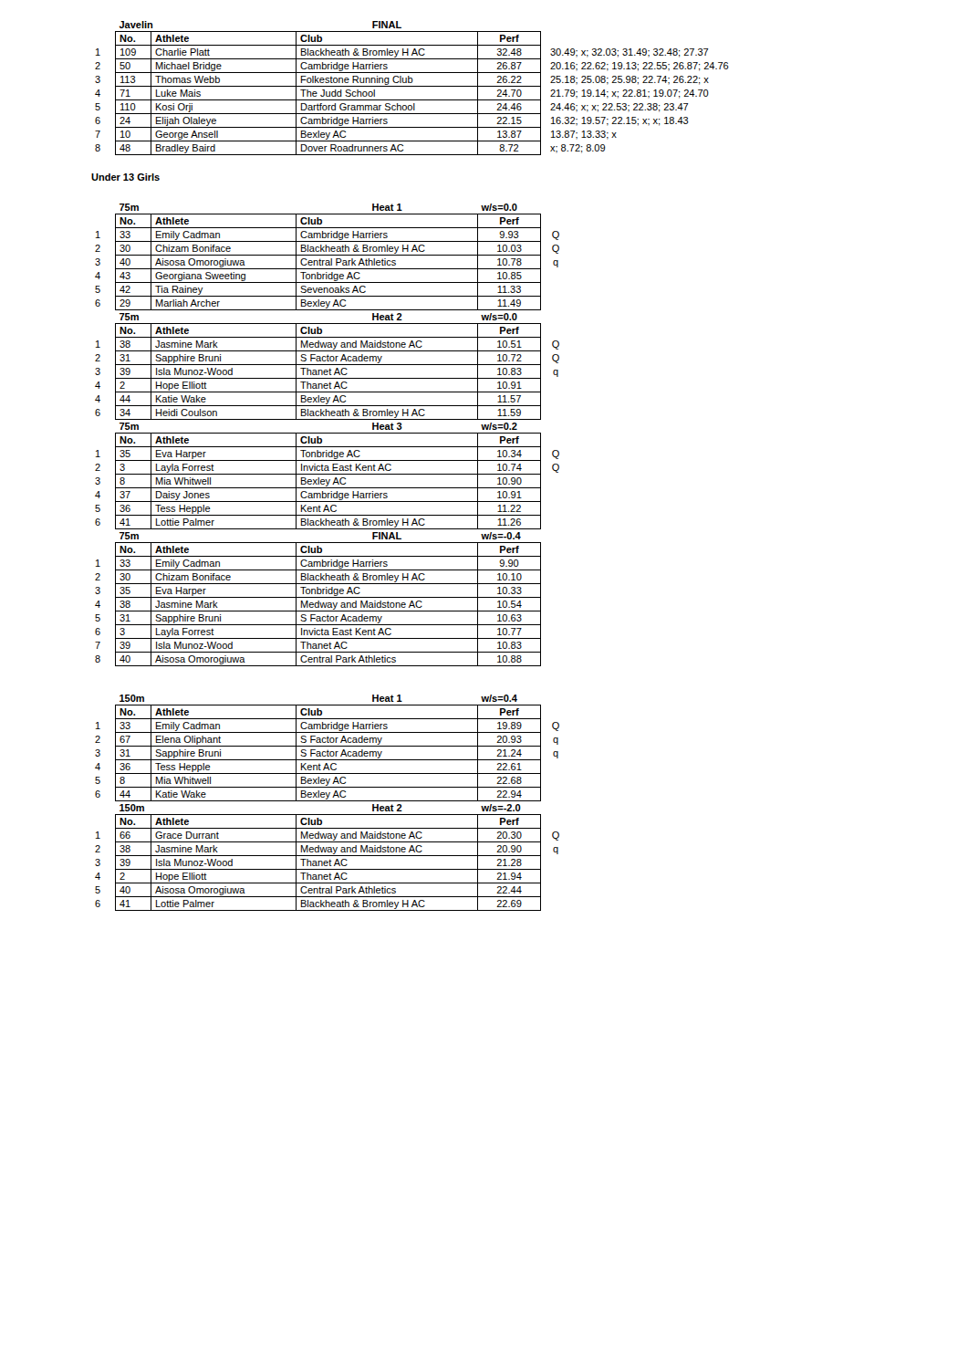| | Javelin | FINAL | | |
| | No. | Athlete | Club | Perf | |
| 1 | 109 | Charlie Platt | Blackheath & Bromley H AC | 32.48 | 30.49; x; 32.03; 31.49; 32.48; 27.37 |
| 2 | 50 | Michael Bridge | Cambridge Harriers | 26.87 | 20.16; 22.62; 19.13; 22.55; 26.87; 24.76 |
| 3 | 113 | Thomas Webb | Folkestone Running Club | 26.22 | 25.18; 25.08; 25.98; 22.74; 26.22; x |
| 4 | 71 | Luke Mais | The Judd School | 24.70 | 21.79; 19.14; x; 22.81; 19.07; 24.70 |
| 5 | 110 | Kosi Orji | Dartford Grammar School | 24.46 | 24.46; x; x; 22.53; 22.38; 23.47 |
| 6 | 24 | Elijah Olaleye | Cambridge Harriers | 22.15 | 16.32; 19.57; 22.15; x; x; 18.43 |
| 7 | 10 | George Ansell | Bexley AC | 13.87 | 13.87; 13.33; x |
| 8 | 48 | Bradley Baird | Dover Roadrunners AC | 8.72 | x; 8.72; 8.09 |
Under 13 Girls
| | 75m | Heat 1 | w/s=0.0 | |
| | No. | Athlete | Club | Perf | |
| 1 | 33 | Emily Cadman | Cambridge Harriers | 9.93 | Q |
| 2 | 30 | Chizam Boniface | Blackheath & Bromley H AC | 10.03 | Q |
| 3 | 40 | Aisosa Omorogiuwa | Central Park Athletics | 10.78 | q |
| 4 | 43 | Georgiana Sweeting | Tonbridge AC | 10.85 | |
| 5 | 42 | Tia Rainey | Sevenoaks AC | 11.33 | |
| 6 | 29 | Marliah Archer | Bexley AC | 11.49 | |
| | 75m | Heat 2 | w/s=0.0 | |
| | No. | Athlete | Club | Perf | |
| 1 | 38 | Jasmine Mark | Medway and Maidstone AC | 10.51 | Q |
| 2 | 31 | Sapphire Bruni | S Factor Academy | 10.72 | Q |
| 3 | 39 | Isla Munoz-Wood | Thanet AC | 10.83 | q |
| 4 | 2 | Hope Elliott | Thanet AC | 10.91 | |
| 4 | 44 | Katie Wake | Bexley AC | 11.57 | |
| 6 | 34 | Heidi Coulson | Blackheath & Bromley H AC | 11.59 | |
| | 75m | Heat 3 | w/s=0.2 | |
| | No. | Athlete | Club | Perf | |
| 1 | 35 | Eva Harper | Tonbridge AC | 10.34 | Q |
| 2 | 3 | Layla Forrest | Invicta East Kent AC | 10.74 | Q |
| 3 | 8 | Mia Whitwell | Bexley AC | 10.90 | |
| 4 | 37 | Daisy Jones | Cambridge Harriers | 10.91 | |
| 5 | 36 | Tess Hepple | Kent AC | 11.22 | |
| 6 | 41 | Lottie Palmer | Blackheath & Bromley H AC | 11.26 | |
| | 75m | FINAL | w/s=-0.4 | |
| | No. | Athlete | Club | Perf | |
| 1 | 33 | Emily Cadman | Cambridge Harriers | 9.90 | |
| 2 | 30 | Chizam Boniface | Blackheath & Bromley H AC | 10.10 | |
| 3 | 35 | Eva Harper | Tonbridge AC | 10.33 | |
| 4 | 38 | Jasmine Mark | Medway and Maidstone AC | 10.54 | |
| 5 | 31 | Sapphire Bruni | S Factor Academy | 10.63 | |
| 6 | 3 | Layla Forrest | Invicta East Kent AC | 10.77 | |
| 7 | 39 | Isla Munoz-Wood | Thanet AC | 10.83 | |
| 8 | 40 | Aisosa Omorogiuwa | Central Park Athletics | 10.88 | |
| | 150m | Heat 1 | w/s=0.4 | |
| | No. | Athlete | Club | Perf | |
| 1 | 33 | Emily Cadman | Cambridge Harriers | 19.89 | Q |
| 2 | 67 | Elena Oliphant | S Factor Academy | 20.93 | q |
| 3 | 31 | Sapphire Bruni | S Factor Academy | 21.24 | q |
| 4 | 36 | Tess Hepple | Kent AC | 22.61 | |
| 5 | 8 | Mia Whitwell | Bexley AC | 22.68 | |
| 6 | 44 | Katie Wake | Bexley AC | 22.94 | |
| | 150m | Heat 2 | w/s=-2.0 | |
| | No. | Athlete | Club | Perf | |
| 1 | 66 | Grace Durrant | Medway and Maidstone AC | 20.30 | Q |
| 2 | 38 | Jasmine Mark | Medway and Maidstone AC | 20.90 | q |
| 3 | 39 | Isla Munoz-Wood | Thanet AC | 21.28 | |
| 4 | 2 | Hope Elliott | Thanet AC | 21.94 | |
| 5 | 40 | Aisosa Omorogiuwa | Central Park Athletics | 22.44 | |
| 6 | 41 | Lottie Palmer | Blackheath & Bromley H AC | 22.69 | |